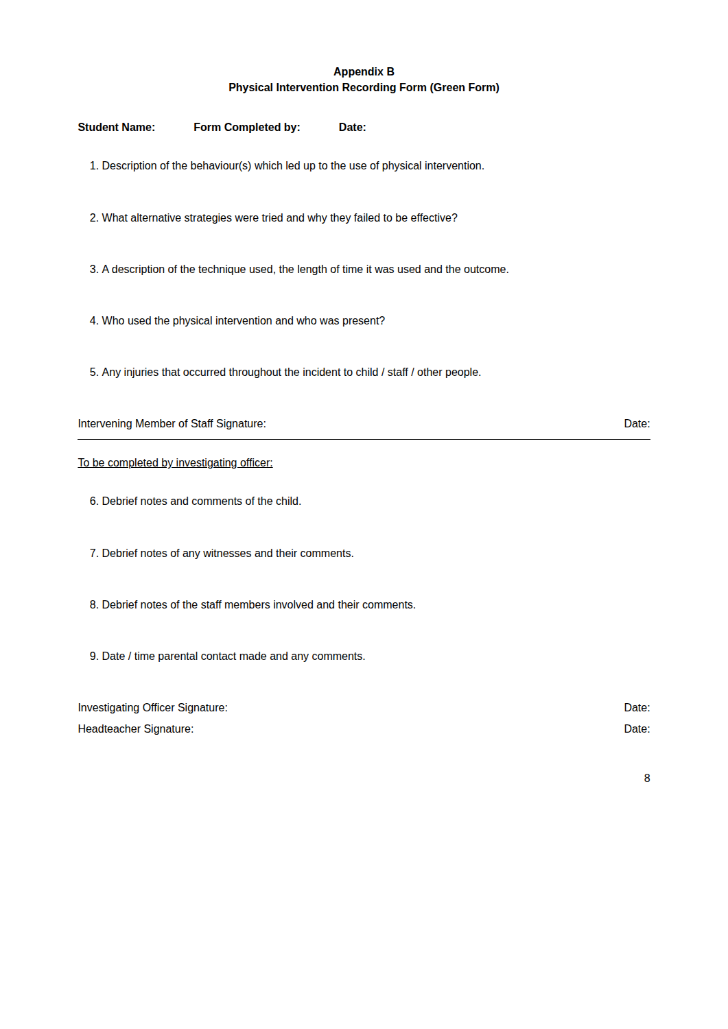Appendix B
Physical Intervention Recording Form (Green Form)
Student Name: Form Completed by: Date:
Description of the behaviour(s) which led up to the use of physical intervention.
What alternative strategies were tried and why they failed to be effective?
A description of the technique used, the length of time it was used and the outcome.
Who used the physical intervention and who was present?
Any injuries that occurred throughout the incident to child / staff / other people.
Intervening Member of Staff Signature: Date:
To be completed by investigating officer:
Debrief notes and comments of the child.
Debrief notes of any witnesses and their comments.
Debrief notes of the staff members involved and their comments.
Date / time parental contact made and any comments.
Investigating Officer Signature: Date:
Headteacher Signature: Date:
8